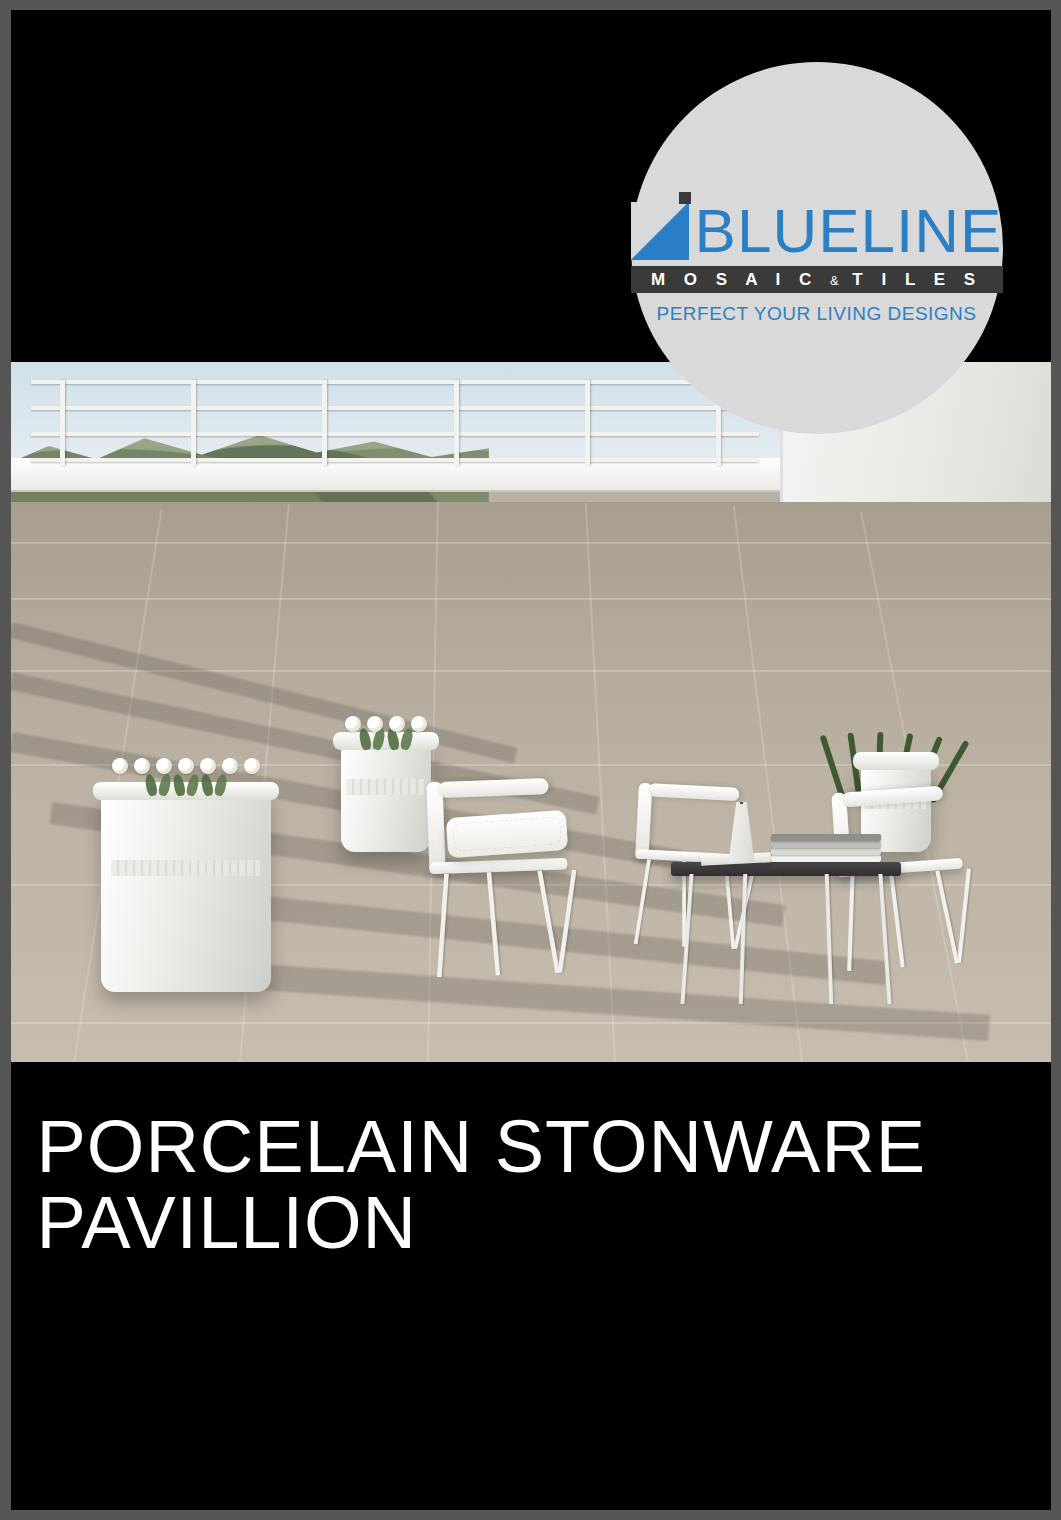BLUELINE
M O S A I C & T I L E S
PERFECT YOUR LIVING DESIGNS
PORCELAIN STONWARE PAVILLION